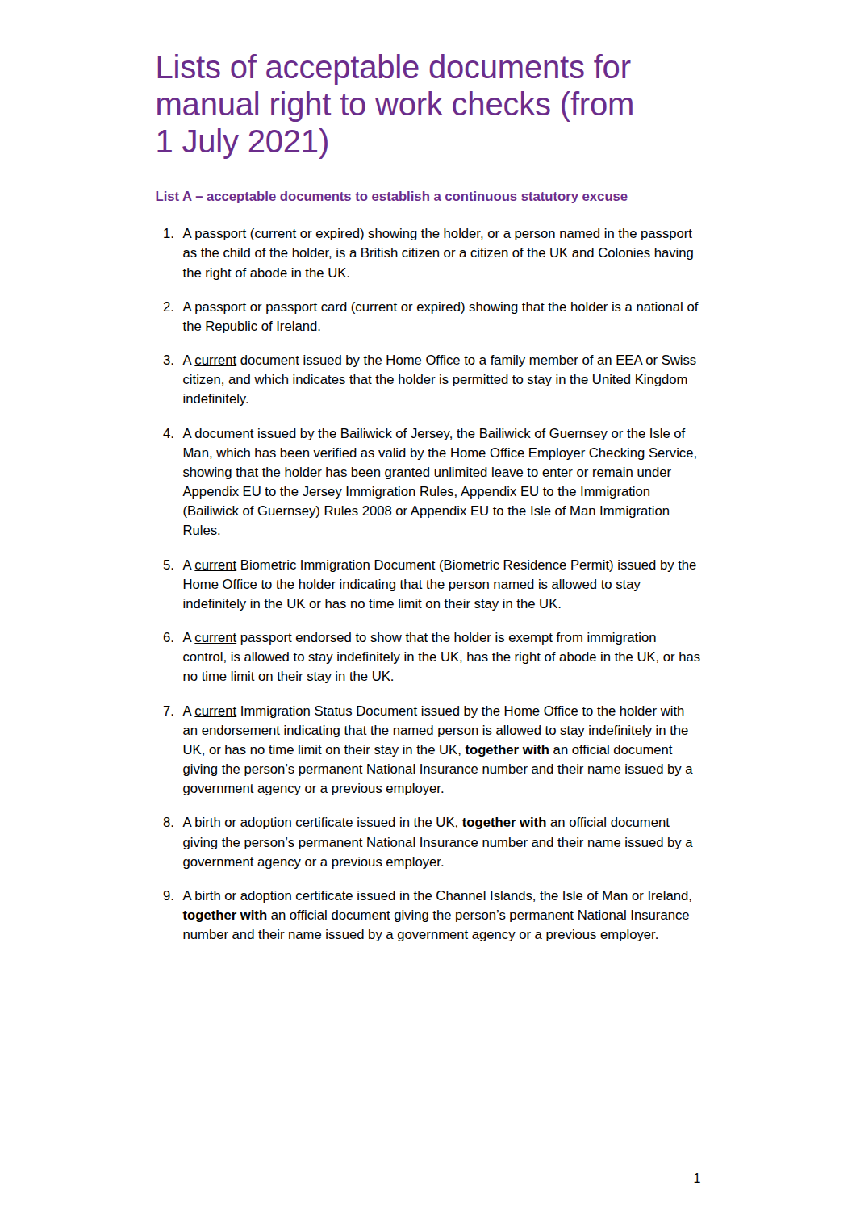Lists of acceptable documents for manual right to work checks (from 1 July 2021)
List A – acceptable documents to establish a continuous statutory excuse
A passport (current or expired) showing the holder, or a person named in the passport as the child of the holder, is a British citizen or a citizen of the UK and Colonies having the right of abode in the UK.
A passport or passport card (current or expired) showing that the holder is a national of the Republic of Ireland.
A current document issued by the Home Office to a family member of an EEA or Swiss citizen, and which indicates that the holder is permitted to stay in the United Kingdom indefinitely.
A document issued by the Bailiwick of Jersey, the Bailiwick of Guernsey or the Isle of Man, which has been verified as valid by the Home Office Employer Checking Service, showing that the holder has been granted unlimited leave to enter or remain under Appendix EU to the Jersey Immigration Rules, Appendix EU to the Immigration (Bailiwick of Guernsey) Rules 2008 or Appendix EU to the Isle of Man Immigration Rules.
A current Biometric Immigration Document (Biometric Residence Permit) issued by the Home Office to the holder indicating that the person named is allowed to stay indefinitely in the UK or has no time limit on their stay in the UK.
A current passport endorsed to show that the holder is exempt from immigration control, is allowed to stay indefinitely in the UK, has the right of abode in the UK, or has no time limit on their stay in the UK.
A current Immigration Status Document issued by the Home Office to the holder with an endorsement indicating that the named person is allowed to stay indefinitely in the UK, or has no time limit on their stay in the UK, together with an official document giving the person’s permanent National Insurance number and their name issued by a government agency or a previous employer.
A birth or adoption certificate issued in the UK, together with an official document giving the person’s permanent National Insurance number and their name issued by a government agency or a previous employer.
A birth or adoption certificate issued in the Channel Islands, the Isle of Man or Ireland, together with an official document giving the person’s permanent National Insurance number and their name issued by a government agency or a previous employer.
1